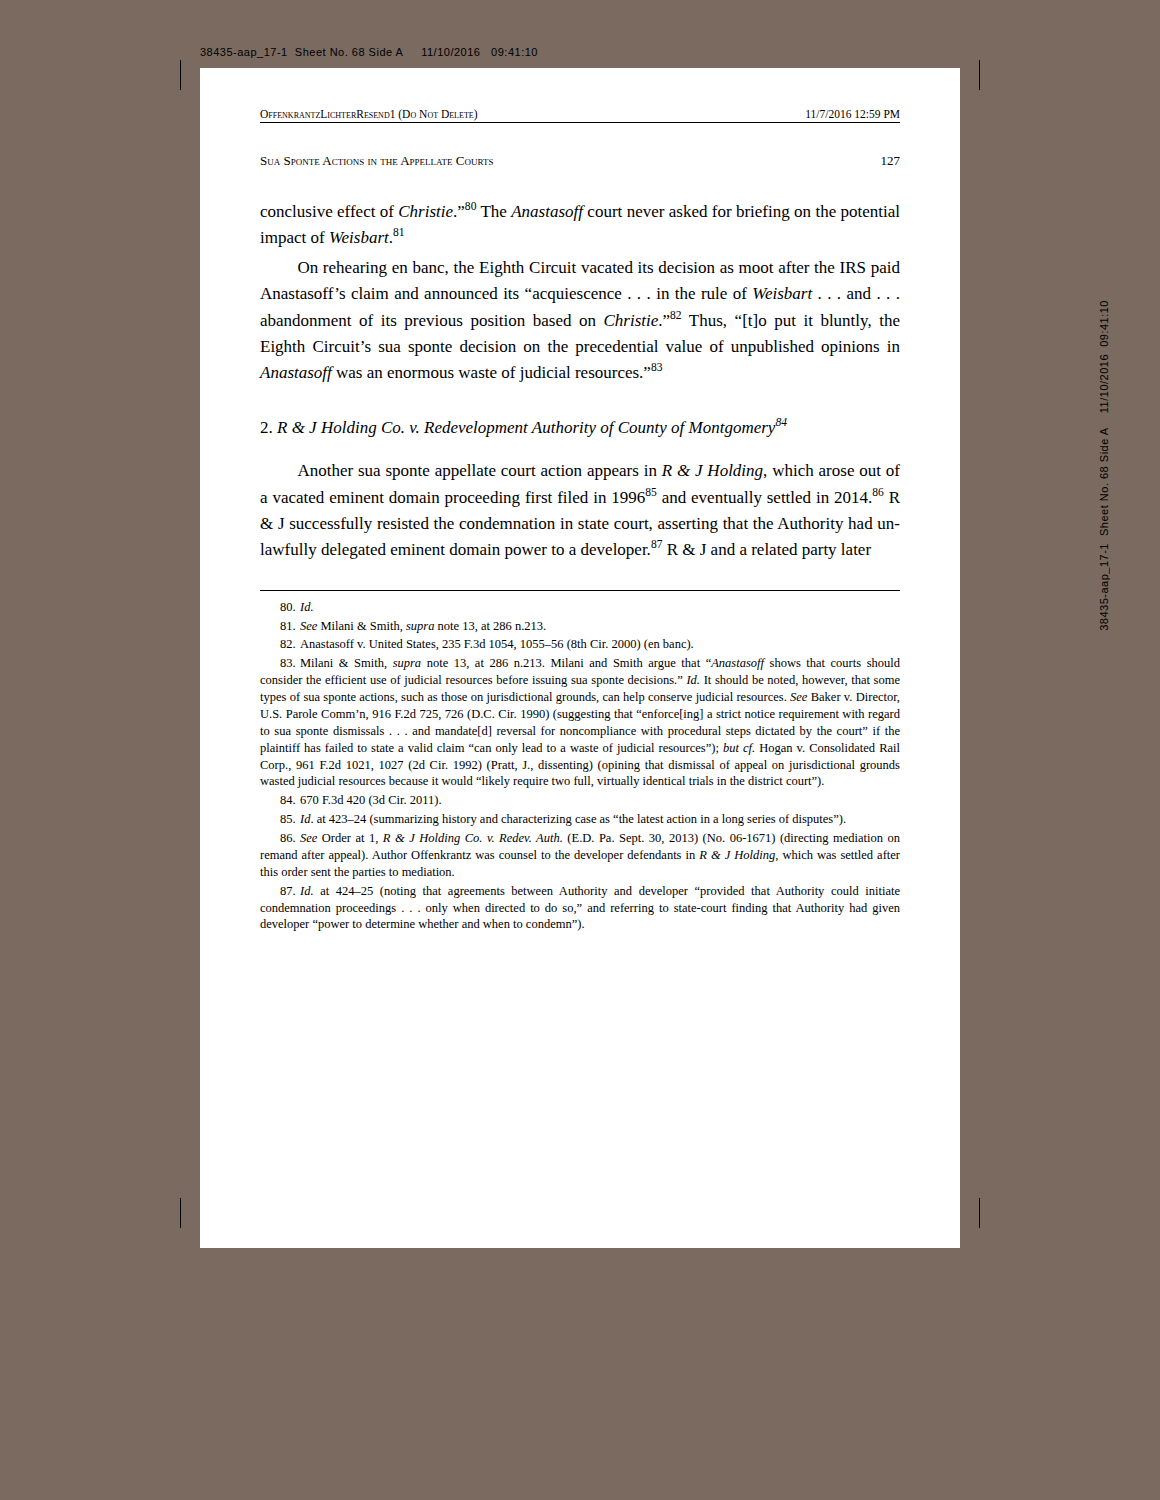38435-aap_17-1 Sheet No. 68 Side A 11/10/2016 09:41:10
OffenkrantzLichterResend1 (Do Not Delete) 11/7/2016 12:59 PM
Sua Sponte Actions in the Appellate Courts 127
conclusive effect of Christie.”80 The Anastasoff court never asked for briefing on the potential impact of Weisbart.81
On rehearing en banc, the Eighth Circuit vacated its decision as moot after the IRS paid Anastasoff’s claim and announced its “acquiescence . . . in the rule of Weisbart . . . and . . . abandonment of its previous position based on Christie.”82 Thus, “[t]o put it bluntly, the Eighth Circuit’s sua sponte decision on the precedential value of unpublished opinions in Anastasoff was an enormous waste of judicial resources.”83
2. R & J Holding Co. v. Redevelopment Authority of County of Montgomery84
Another sua sponte appellate court action appears in R & J Holding, which arose out of a vacated eminent domain proceeding first filed in 199685 and eventually settled in 2014.86 R & J successfully resisted the condemnation in state court, asserting that the Authority had unlawfully delegated eminent domain power to a developer.87 R & J and a related party later
80. Id.
81. See Milani & Smith, supra note 13, at 286 n.213.
82. Anastasoff v. United States, 235 F.3d 1054, 1055–56 (8th Cir. 2000) (en banc).
83. Milani & Smith, supra note 13, at 286 n.213. Milani and Smith argue that “Anastasoff shows that courts should consider the efficient use of judicial resources before issuing sua sponte decisions.” Id. It should be noted, however, that some types of sua sponte actions, such as those on jurisdictional grounds, can help conserve judicial resources. See Baker v. Director, U.S. Parole Comm’n, 916 F.2d 725, 726 (D.C. Cir. 1990) (suggesting that “enforce[ing] a strict notice requirement with regard to sua sponte dismissals . . . and mandate[d] reversal for noncompliance with procedural steps dictated by the court” if the plaintiff has failed to state a valid claim “can only lead to a waste of judicial resources”); but cf. Hogan v. Consolidated Rail Corp., 961 F.2d 1021, 1027 (2d Cir. 1992) (Pratt, J., dissenting) (opining that dismissal of appeal on jurisdictional grounds wasted judicial resources because it would “likely require two full, virtually identical trials in the district court”).
84. 670 F.3d 420 (3d Cir. 2011).
85. Id. at 423–24 (summarizing history and characterizing case as “the latest action in a long series of disputes”).
86. See Order at 1, R & J Holding Co. v. Redev. Auth. (E.D. Pa. Sept. 30, 2013) (No. 06-1671) (directing mediation on remand after appeal). Author Offenkrantz was counsel to the developer defendants in R & J Holding, which was settled after this order sent the parties to mediation.
87. Id. at 424–25 (noting that agreements between Authority and developer “provided that Authority could initiate condemnation proceedings . . . only when directed to do so,” and referring to state-court finding that Authority had given developer “power to determine whether and when to condemn”).
38435-aap_17-1 Sheet No. 68 Side A 11/10/2016 09:41:10